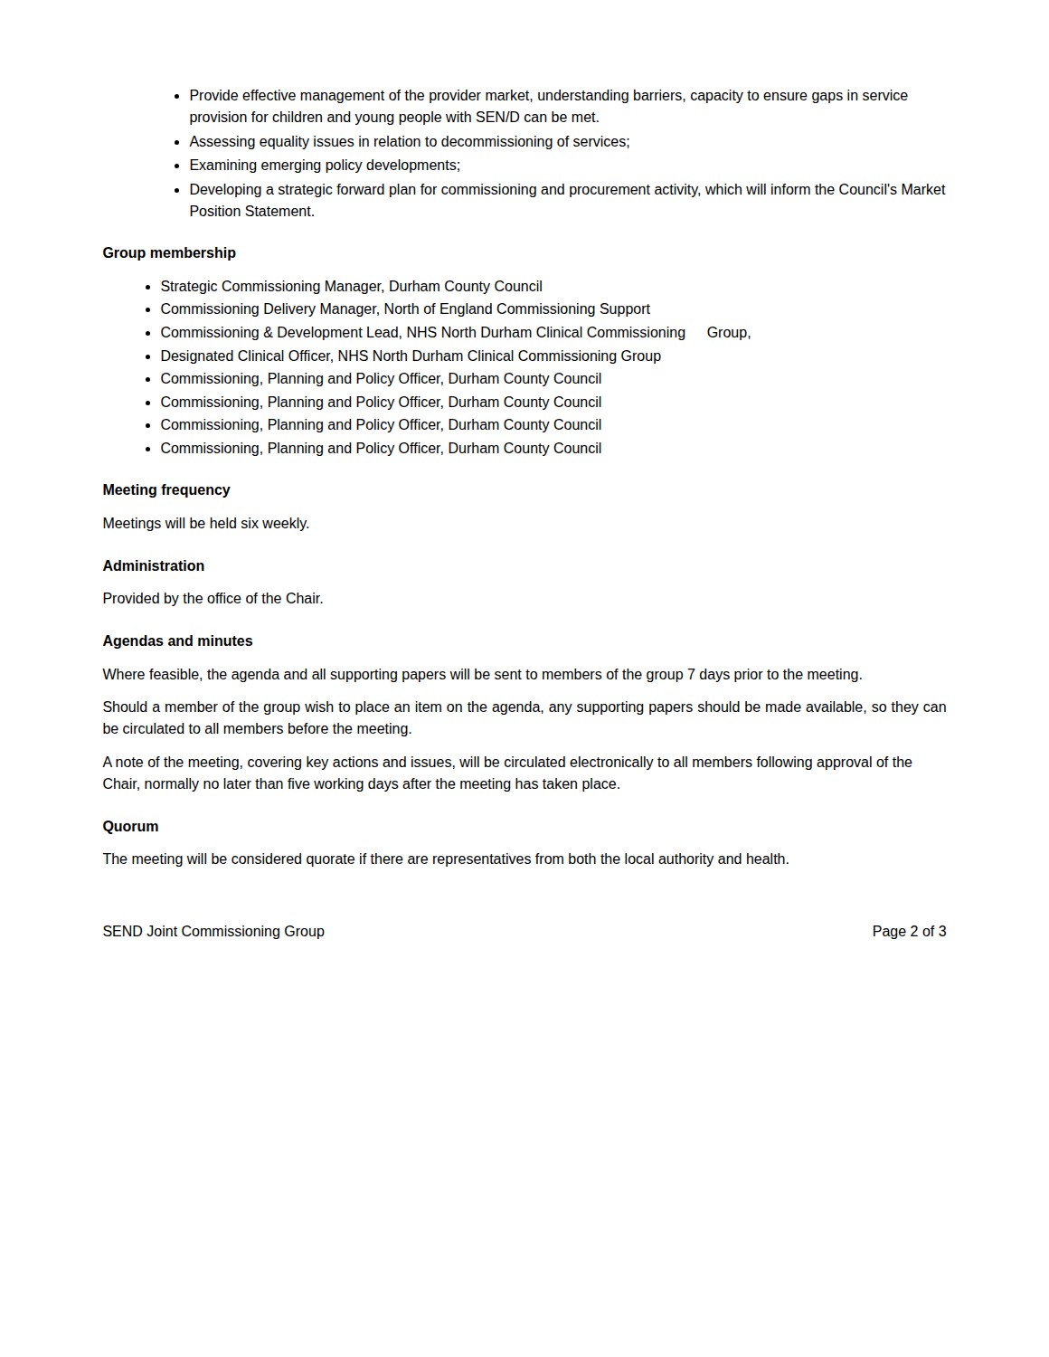Provide effective management of the provider market, understanding barriers, capacity to ensure gaps in service provision for children and young people with SEN/D can be met.
Assessing equality issues in relation to decommissioning of services;
Examining emerging policy developments;
Developing a strategic forward plan for commissioning and procurement activity, which will inform the Council's Market Position Statement.
Group membership
Strategic Commissioning Manager, Durham County Council
Commissioning Delivery Manager, North of England Commissioning Support
Commissioning & Development Lead, NHS North Durham Clinical Commissioning Group,
Designated Clinical Officer, NHS North Durham Clinical Commissioning Group
Commissioning, Planning and Policy Officer, Durham County Council
Commissioning, Planning and Policy Officer, Durham County Council
Commissioning, Planning and Policy Officer, Durham County Council
Commissioning, Planning and Policy Officer, Durham County Council
Meeting frequency
Meetings will be held six weekly.
Administration
Provided by the office of the Chair.
Agendas and minutes
Where feasible, the agenda and all supporting papers will be sent to members of the group 7 days prior to the meeting.
Should a member of the group wish to place an item on the agenda, any supporting papers should be made available, so they can be circulated to all members before the meeting.
A note of the meeting, covering key actions and issues, will be circulated electronically to all members following approval of the Chair, normally no later than five working days after the meeting has taken place.
Quorum
The meeting will be considered quorate if there are representatives from both the local authority and health.
SEND Joint Commissioning Group Page 2 of 3